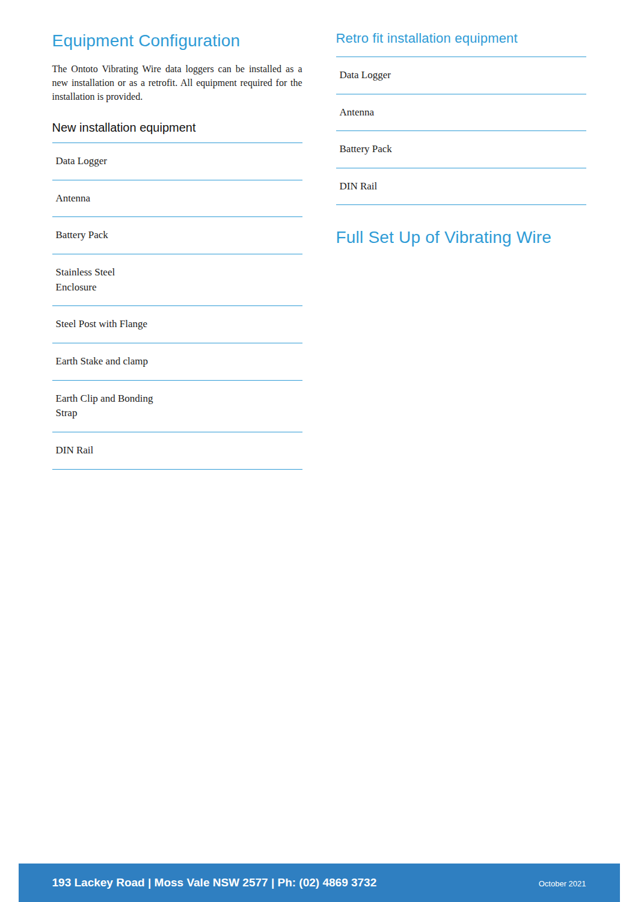Equipment Configuration
The Ontoto Vibrating Wire data loggers can be installed as a new installation or as a retrofit. All equipment required for the installation is provided.
New installation equipment
| Data Logger | |
| Antenna | |
| Battery Pack | |
| Stainless Steel Enclosure | |
| Steel Post with Flange | |
| Earth Stake and clamp | |
| Earth Clip and Bonding Strap | |
| DIN Rail | |
Retro fit installation equipment
| Data Logger | |
| Antenna | |
| Battery Pack | |
| DIN Rail | |
Full Set Up of Vibrating Wire
193 Lackey Road | Moss Vale NSW 2577 | Ph: (02) 4869 3732
October 2021